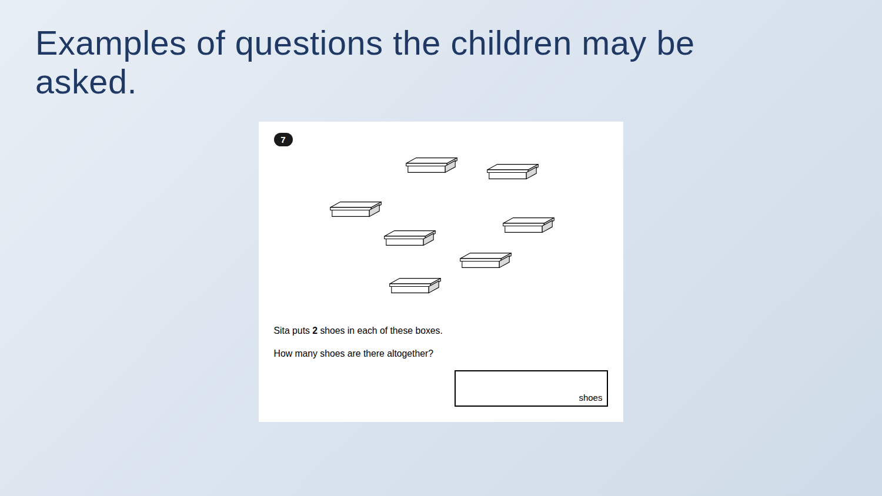Examples of questions the children may be asked.
7
Sita puts 2 shoes in each of these boxes.
How many shoes are there altogether?
shoes